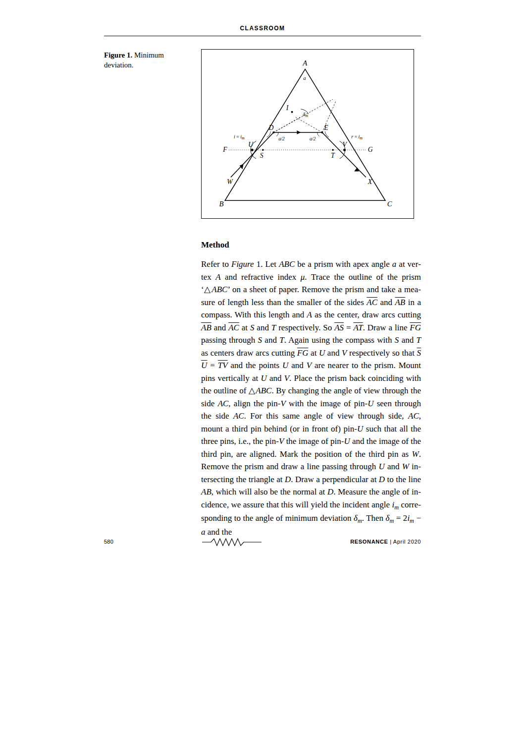CLASSROOM
Figure 1. Minimum deviation.
A B C a F G S T U V D E W X I δm a/2 a/2 i = im r = im
Method
Refer to Figure 1. Let ABC be a prism with apex angle a at vertex A and refractive index μ. Trace the outline of the prism ‘ ABC’ on a sheet of paper. Remove the prism and take a measure of length less than the smaller of the sides AC and AB in a compass. With this length and A as the center, draw arcs cutting AB and AC at S and T respectively. So AS = AT. Draw a line FG passing through S and T. Again using the compass with S and T as centers draw arcs cutting FG at U and V respectively so that S U = TV and the points U and V are nearer to the prism. Mount pins vertically at U and V. Place the prism back coinciding with the outline of ABC. By changing the angle of view through the side AC, align the pin-V with the image of pin-U seen through the side AC. For this same angle of view through side, AC, mount a third pin behind (or in front of) pin-U such that all the three pins, i.e., the pin-V the image of pin-U and the image of the third pin, are aligned. Mark the position of the third pin as W. Remove the prism and draw a line passing through U and W intersecting the triangle at D. Draw a perpendicular at D to the line AB, which will also be the normal at D. Measure the angle of incidence, we assure that this will yield the incident angle im corresponding to the angle of minimum deviation δm. Then δm = 2im − a and the
580
RESONANCE | April 2020